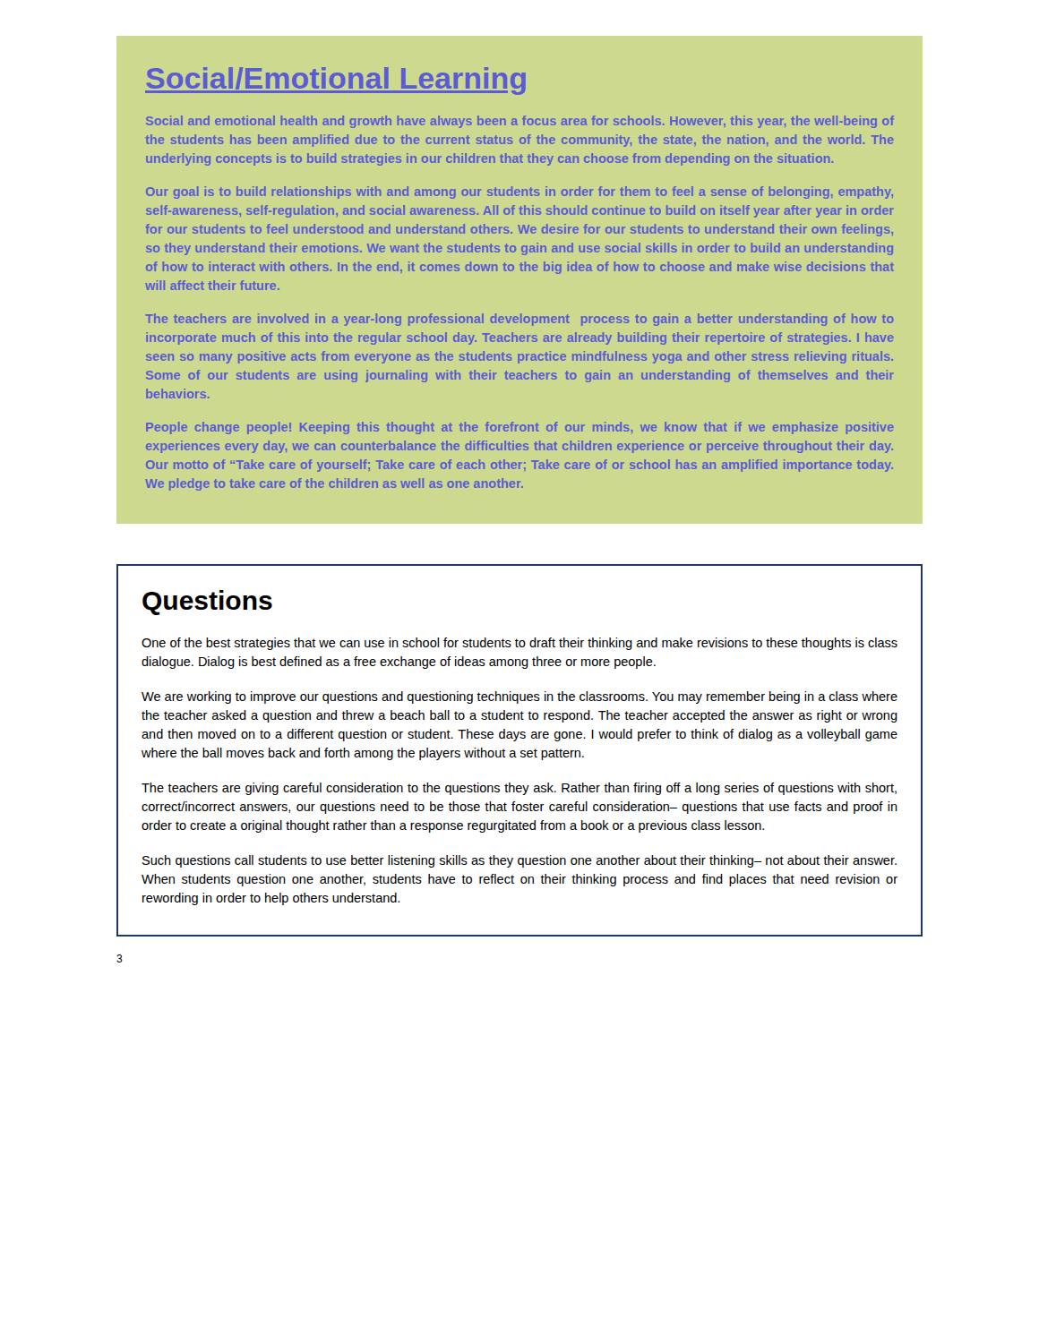Social/Emotional Learning
Social and emotional health and growth have always been a focus area for schools. However, this year, the well-being of the students has been amplified due to the current status of the community, the state, the nation, and the world. The underlying concepts is to build strategies in our children that they can choose from depending on the situation.
Our goal is to build relationships with and among our students in order for them to feel a sense of belonging, empathy, self-awareness, self-regulation, and social awareness. All of this should continue to build on itself year after year in order for our students to feel understood and understand others. We desire for our students to understand their own feelings, so they understand their emotions. We want the students to gain and use social skills in order to build an understanding of how to interact with others. In the end, it comes down to the big idea of how to choose and make wise decisions that will affect their future.
The teachers are involved in a year-long professional development process to gain a better understanding of how to incorporate much of this into the regular school day. Teachers are already building their repertoire of strategies. I have seen so many positive acts from everyone as the students practice mindfulness yoga and other stress relieving rituals. Some of our students are using journaling with their teachers to gain an understanding of themselves and their behaviors.
People change people! Keeping this thought at the forefront of our minds, we know that if we emphasize positive experiences every day, we can counterbalance the difficulties that children experience or perceive throughout their day. Our motto of “Take care of yourself; Take care of each other; Take care of or school has an amplified importance today. We pledge to take care of the children as well as one another.
Questions
One of the best strategies that we can use in school for students to draft their thinking and make revisions to these thoughts is class dialogue. Dialog is best defined as a free exchange of ideas among three or more people.
We are working to improve our questions and questioning techniques in the classrooms. You may remember being in a class where the teacher asked a question and threw a beach ball to a student to respond. The teacher accepted the answer as right or wrong and then moved on to a different question or student. These days are gone. I would prefer to think of dialog as a volleyball game where the ball moves back and forth among the players without a set pattern.
The teachers are giving careful consideration to the questions they ask. Rather than firing off a long series of questions with short, correct/incorrect answers, our questions need to be those that foster careful consideration– questions that use facts and proof in order to create a original thought rather than a response regurgitated from a book or a previous class lesson.
Such questions call students to use better listening skills as they question one another about their thinking– not about their answer. When students question one another, students have to reflect on their thinking process and find places that need revision or rewording in order to help others understand.
3